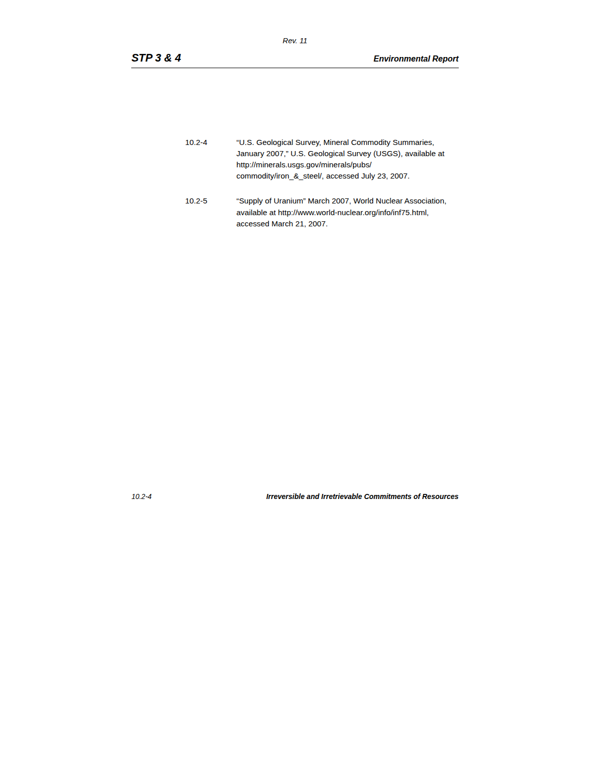Rev. 11
STP 3 & 4
Environmental Report
10.2-4 “U.S. Geological Survey, Mineral Commodity Summaries, January 2007,” U.S. Geological Survey (USGS), available at http://minerals.usgs.gov/minerals/pubs/ commodity/iron_&_steel/, accessed July 23, 2007.
10.2-5 “Supply of Uranium” March 2007, World Nuclear Association, available at http://www.world-nuclear.org/info/inf75.html, accessed March 21, 2007.
10.2-4
Irreversible and Irretrievable Commitments of Resources